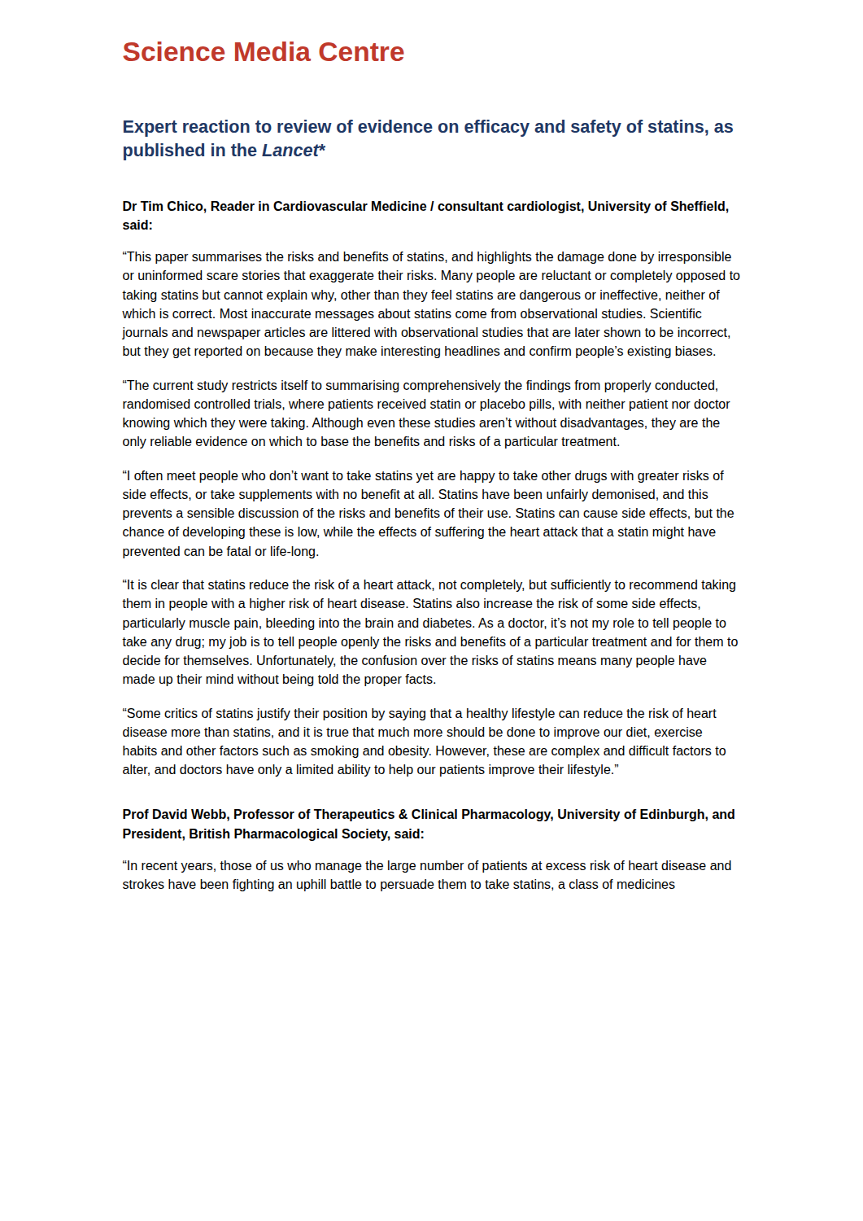Science Media Centre
Expert reaction to review of evidence on efficacy and safety of statins, as published in the Lancet*
Dr Tim Chico, Reader in Cardiovascular Medicine / consultant cardiologist, University of Sheffield, said:
“This paper summarises the risks and benefits of statins, and highlights the damage done by irresponsible or uninformed scare stories that exaggerate their risks. Many people are reluctant or completely opposed to taking statins but cannot explain why, other than they feel statins are dangerous or ineffective, neither of which is correct. Most inaccurate messages about statins come from observational studies. Scientific journals and newspaper articles are littered with observational studies that are later shown to be incorrect, but they get reported on because they make interesting headlines and confirm people’s existing biases.
“The current study restricts itself to summarising comprehensively the findings from properly conducted, randomised controlled trials, where patients received statin or placebo pills, with neither patient nor doctor knowing which they were taking. Although even these studies aren’t without disadvantages, they are the only reliable evidence on which to base the benefits and risks of a particular treatment.
“I often meet people who don’t want to take statins yet are happy to take other drugs with greater risks of side effects, or take supplements with no benefit at all. Statins have been unfairly demonised, and this prevents a sensible discussion of the risks and benefits of their use. Statins can cause side effects, but the chance of developing these is low, while the effects of suffering the heart attack that a statin might have prevented can be fatal or life-long.
“It is clear that statins reduce the risk of a heart attack, not completely, but sufficiently to recommend taking them in people with a higher risk of heart disease. Statins also increase the risk of some side effects, particularly muscle pain, bleeding into the brain and diabetes. As a doctor, it’s not my role to tell people to take any drug; my job is to tell people openly the risks and benefits of a particular treatment and for them to decide for themselves. Unfortunately, the confusion over the risks of statins means many people have made up their mind without being told the proper facts.
“Some critics of statins justify their position by saying that a healthy lifestyle can reduce the risk of heart disease more than statins, and it is true that much more should be done to improve our diet, exercise habits and other factors such as smoking and obesity. However, these are complex and difficult factors to alter, and doctors have only a limited ability to help our patients improve their lifestyle.”
Prof David Webb, Professor of Therapeutics & Clinical Pharmacology, University of Edinburgh, and President, British Pharmacological Society, said:
“In recent years, those of us who manage the large number of patients at excess risk of heart disease and strokes have been fighting an uphill battle to persuade them to take statins, a class of medicines